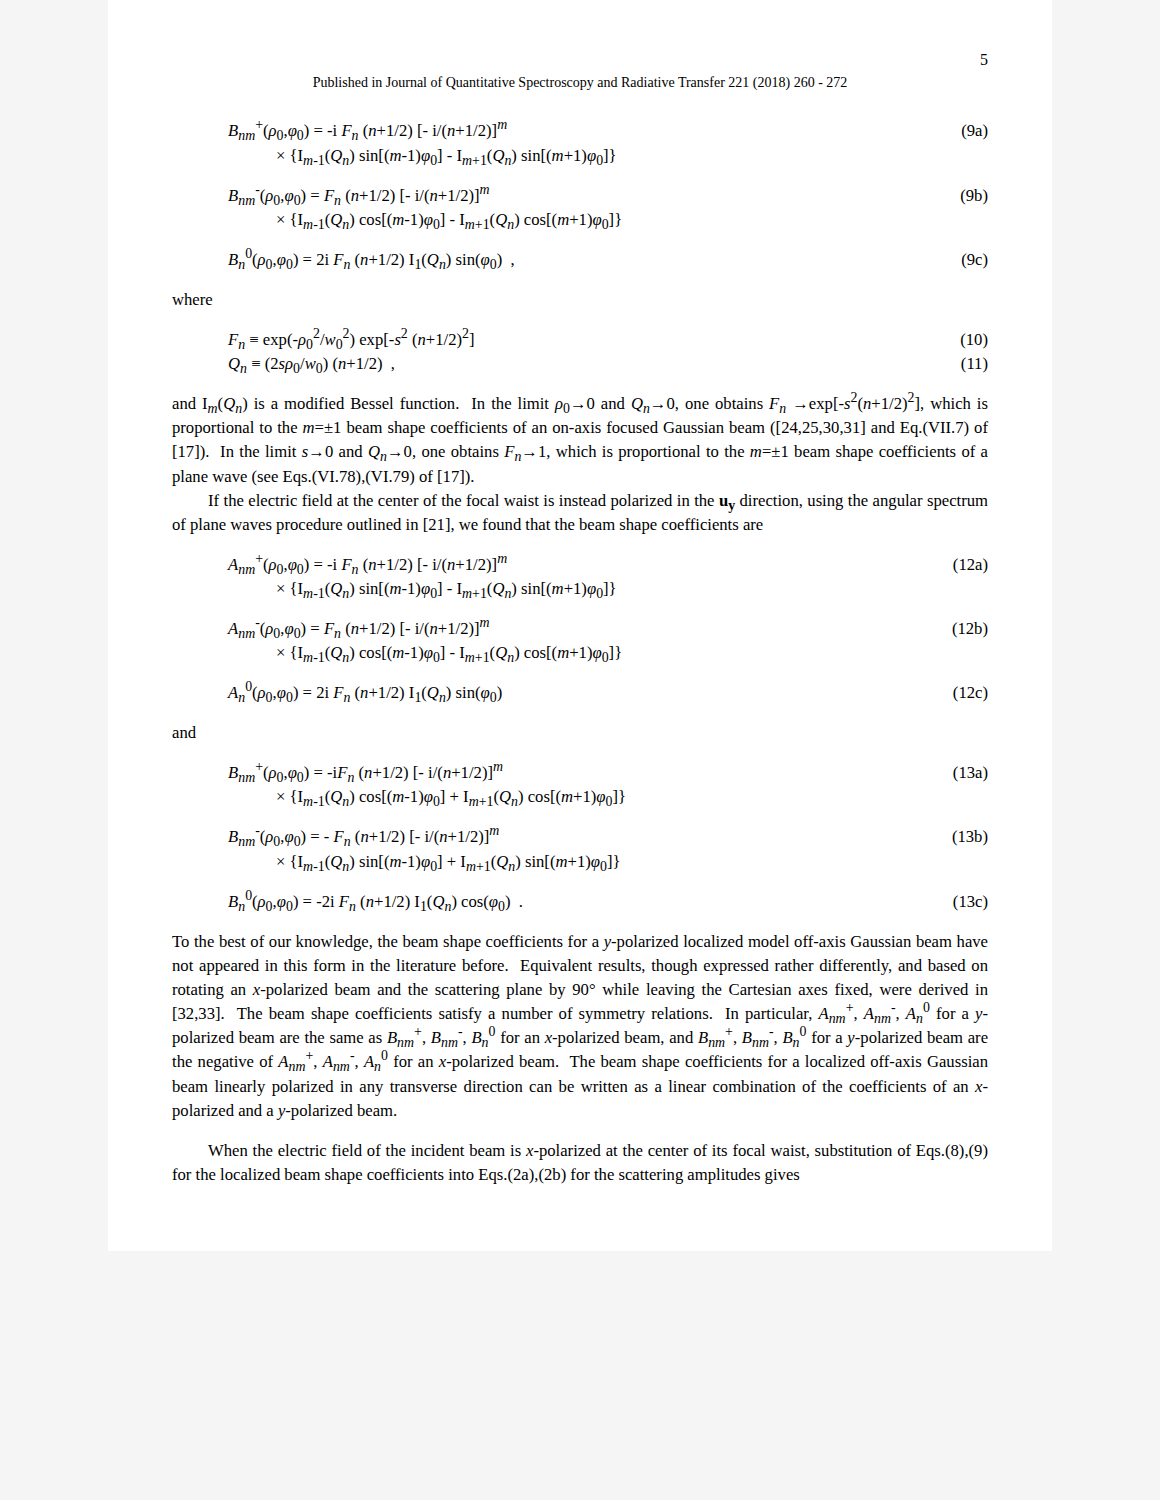5
Published in Journal of Quantitative Spectroscopy and Radiative Transfer 221 (2018) 260 - 272
Bnm+(ρ0,φ0) = -i Fn (n+1/2) [- i/(n+1/2)]m × {Im-1(Qn) sin[(m-1)φ0] - Im+1(Qn) sin[(m+1)φ0]}
(9a)
Bnm-(ρ0,φ0) = Fn (n+1/2) [- i/(n+1/2)]m × {Im-1(Qn) cos[(m-1)φ0] - Im+1(Qn) cos[(m+1)φ0]}
(9b)
Bn0(ρ0,φ0) = 2i Fn (n+1/2) I1(Qn) sin(φ0) ,
(9c)
where
Fn ≡ exp(-ρ02/w02) exp[-s2 (n+1/2)2]
(10)
Qn ≡ (2sρ0/w0) (n+1/2) ,
(11)
and Im(Qn) is a modified Bessel function. In the limit ρ0→0 and Qn→0, one obtains Fn →exp[-s2(n+1/2)2], which is proportional to the m=±1 beam shape coefficients of an on-axis focused Gaussian beam ([24,25,30,31] and Eq.(VII.7) of [17]). In the limit s→0 and Qn→0, one obtains Fn→1, which is proportional to the m=±1 beam shape coefficients of a plane wave (see Eqs.(VI.78),(VI.79) of [17]).
If the electric field at the center of the focal waist is instead polarized in the uy direction, using the angular spectrum of plane waves procedure outlined in [21], we found that the beam shape coefficients are
Anm+(ρ0,φ0) = -i Fn (n+1/2) [- i/(n+1/2)]m × {Im-1(Qn) sin[(m-1)φ0] - Im+1(Qn) sin[(m+1)φ0]}
(12a)
Anm-(ρ0,φ0) = Fn (n+1/2) [- i/(n+1/2)]m × {Im-1(Qn) cos[(m-1)φ0] - Im+1(Qn) cos[(m+1)φ0]}
(12b)
An0(ρ0,φ0) = 2i Fn (n+1/2) I1(Qn) sin(φ0)
(12c)
and
Bnm+(ρ0,φ0) = -iFn (n+1/2) [- i/(n+1/2)]m × {Im-1(Qn) cos[(m-1)φ0] + Im+1(Qn) cos[(m+1)φ0]}
(13a)
Bnm-(ρ0,φ0) = - Fn (n+1/2) [- i/(n+1/2)]m × {Im-1(Qn) sin[(m-1)φ0] + Im+1(Qn) sin[(m+1)φ0]}
(13b)
Bn0(ρ0,φ0) = -2i Fn (n+1/2) I1(Qn) cos(φ0) .
(13c)
To the best of our knowledge, the beam shape coefficients for a y-polarized localized model off-axis Gaussian beam have not appeared in this form in the literature before. Equivalent results, though expressed rather differently, and based on rotating an x-polarized beam and the scattering plane by 90° while leaving the Cartesian axes fixed, were derived in [32,33]. The beam shape coefficients satisfy a number of symmetry relations. In particular, Anm+, Anm-, An0 for a y-polarized beam are the same as Bnm+, Bnm-, Bn0 for an x-polarized beam, and Bnm+, Bnm-, Bn0 for a y-polarized beam are the negative of Anm+, Anm-, An0 for an x-polarized beam. The beam shape coefficients for a localized off-axis Gaussian beam linearly polarized in any transverse direction can be written as a linear combination of the coefficients of an x-polarized and a y-polarized beam.
When the electric field of the incident beam is x-polarized at the center of its focal waist, substitution of Eqs.(8),(9) for the localized beam shape coefficients into Eqs.(2a),(2b) for the scattering amplitudes gives